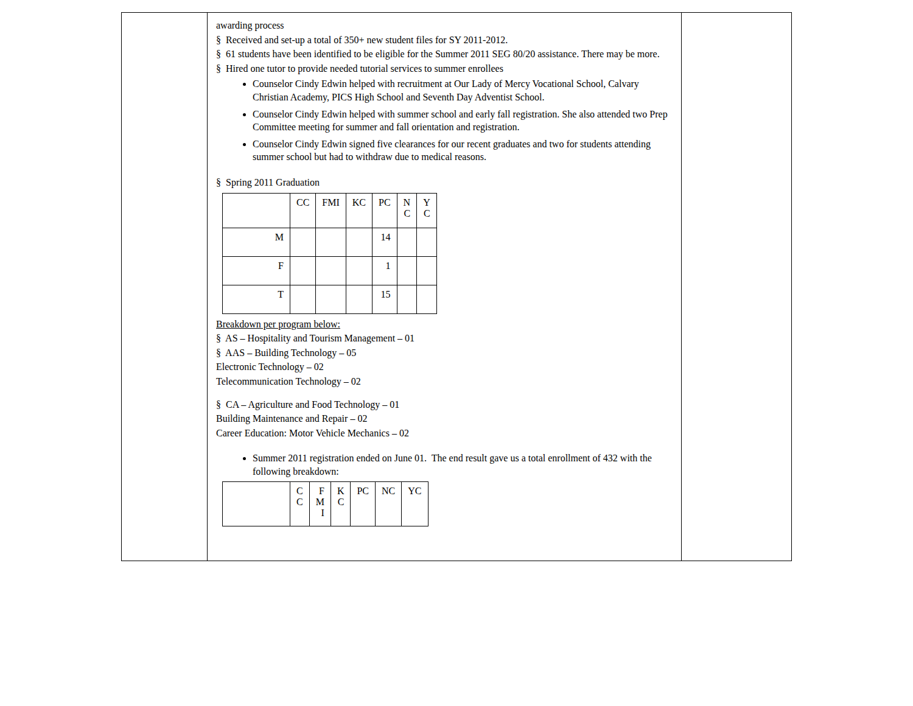awarding process
§ Received and set-up a total of 350+ new student files for SY 2011-2012.
§ 61 students have been identified to be eligible for the Summer 2011 SEG 80/20 assistance. There may be more.
§ Hired one tutor to provide needed tutorial services to summer enrollees
Counselor Cindy Edwin helped with recruitment at Our Lady of Mercy Vocational School, Calvary Christian Academy, PICS High School and Seventh Day Adventist School.
Counselor Cindy Edwin helped with summer school and early fall registration. She also attended two Prep Committee meeting for summer and fall orientation and registration.
Counselor Cindy Edwin signed five clearances for our recent graduates and two for students attending summer school but had to withdraw due to medical reasons.
§ Spring 2011 Graduation
| | CC | FMI | KC | PC | N C | Y C |
| M | | | | 14 | | |
| F | | | | 1 | | |
| T | | | | 15 | | |
Breakdown per program below:
§ AS – Hospitality and Tourism Management – 01
§ AAS – Building Technology – 05
Electronic Technology – 02
Telecommunication Technology – 02
§ CA – Agriculture and Food Technology – 01
Building Maintenance and Repair – 02
Career Education: Motor Vehicle Mechanics – 02
Summer 2011 registration ended on June 01. The end result gave us a total enrollment of 432 with the following breakdown:
| | C C | F M I | K C | PC | NC | YC |